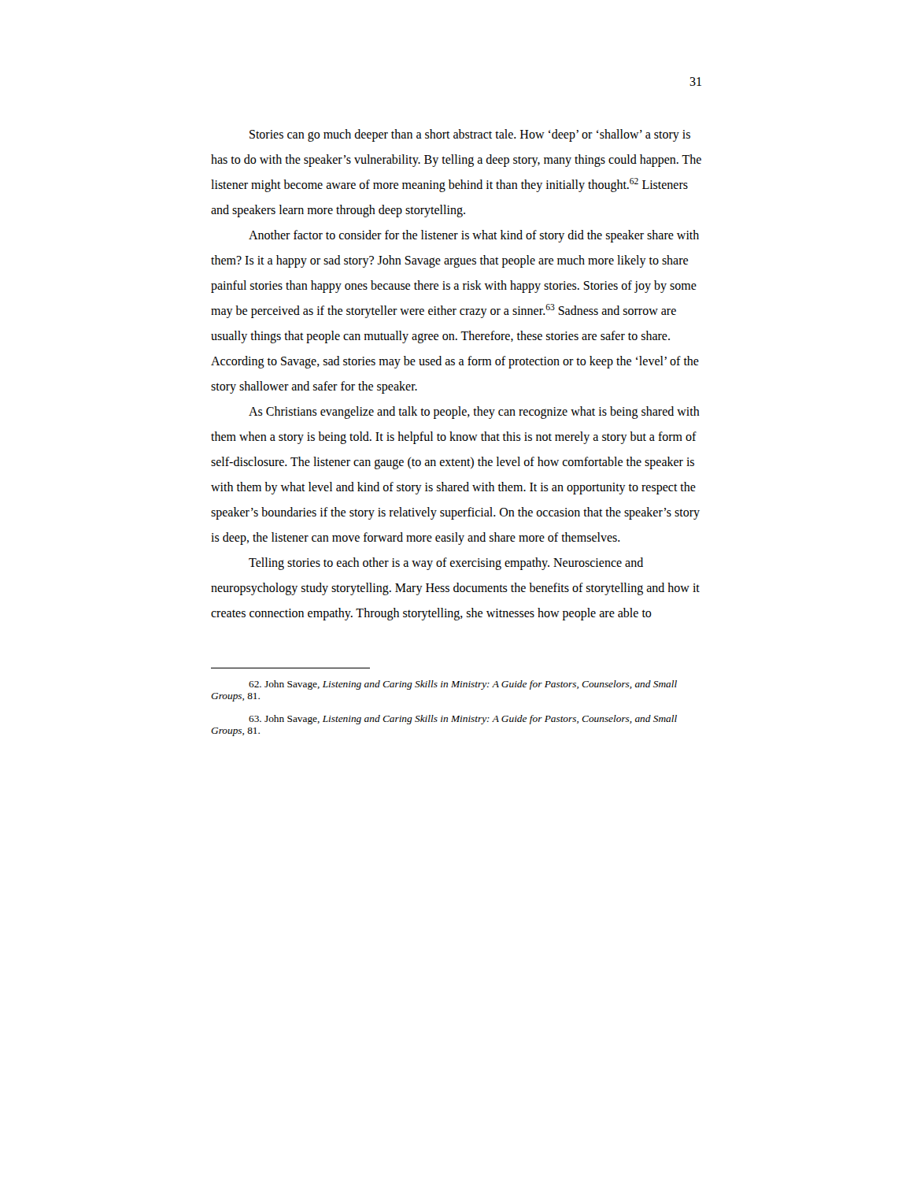31
Stories can go much deeper than a short abstract tale. How ‘deep’ or ‘shallow’ a story is has to do with the speaker’s vulnerability. By telling a deep story, many things could happen. The listener might become aware of more meaning behind it than they initially thought.62 Listeners and speakers learn more through deep storytelling.
Another factor to consider for the listener is what kind of story did the speaker share with them? Is it a happy or sad story? John Savage argues that people are much more likely to share painful stories than happy ones because there is a risk with happy stories. Stories of joy by some may be perceived as if the storyteller were either crazy or a sinner.63 Sadness and sorrow are usually things that people can mutually agree on. Therefore, these stories are safer to share. According to Savage, sad stories may be used as a form of protection or to keep the ‘level’ of the story shallower and safer for the speaker.
As Christians evangelize and talk to people, they can recognize what is being shared with them when a story is being told. It is helpful to know that this is not merely a story but a form of self-disclosure. The listener can gauge (to an extent) the level of how comfortable the speaker is with them by what level and kind of story is shared with them. It is an opportunity to respect the speaker’s boundaries if the story is relatively superficial. On the occasion that the speaker’s story is deep, the listener can move forward more easily and share more of themselves.
Telling stories to each other is a way of exercising empathy. Neuroscience and neuropsychology study storytelling. Mary Hess documents the benefits of storytelling and how it creates connection empathy. Through storytelling, she witnesses how people are able to
62. John Savage, Listening and Caring Skills in Ministry: A Guide for Pastors, Counselors, and Small Groups, 81.
63. John Savage, Listening and Caring Skills in Ministry: A Guide for Pastors, Counselors, and Small Groups, 81.